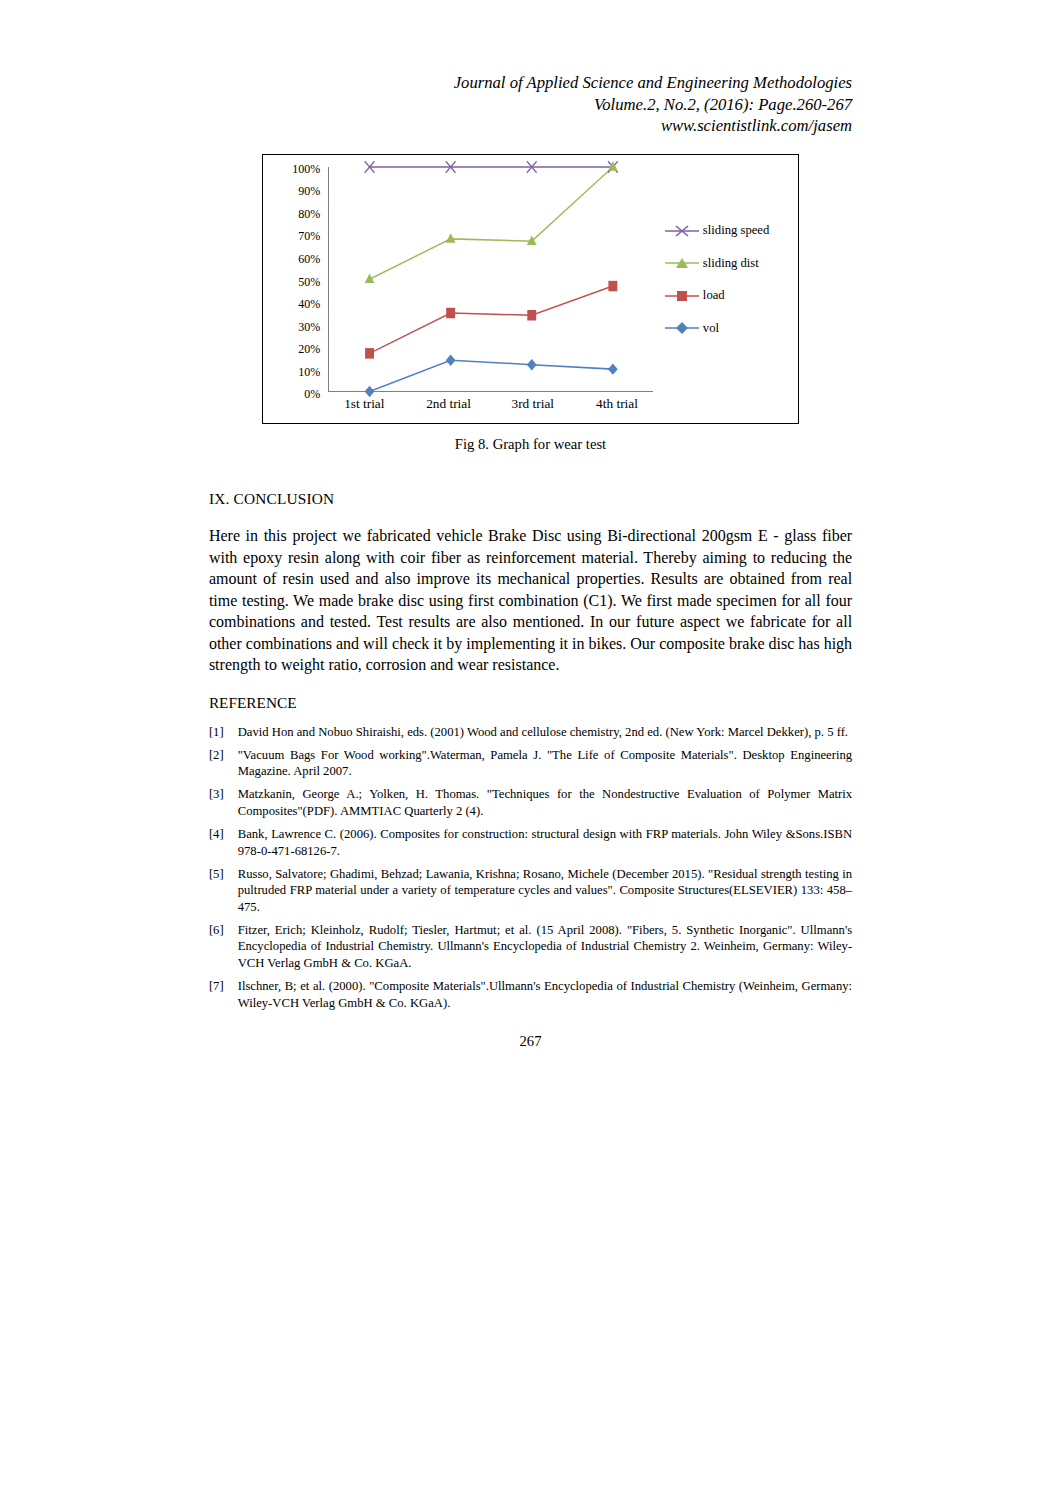Journal of Applied Science and Engineering Methodologies
Volume.2, No.2, (2016): Page.260-267
www.scientistlink.com/jasem
100% 90% 80% 70% 60% 50% 40% 30% 20% 10% 0%
sliding speed
sliding dist
load
vol
1st trial 2nd trial 3rd trial 4th trial
Fig 8. Graph for wear test
IX. CONCLUSION
Here in this project we fabricated vehicle Brake Disc using Bi-directional 200gsm E - glass fiber with epoxy resin along with coir fiber as reinforcement material. Thereby aiming to reducing the amount of resin used and also improve its mechanical properties. Results are obtained from real time testing. We made brake disc using first combination (C1). We first made specimen for all four combinations and tested. Test results are also mentioned. In our future aspect we fabricate for all other combinations and will check it by implementing it in bikes. Our composite brake disc has high strength to weight ratio, corrosion and wear resistance.
REFERENCE
[1] David Hon and Nobuo Shiraishi, eds. (2001) Wood and cellulose chemistry, 2nd ed. (New York: Marcel Dekker), p. 5 ff.
[2]"Vacuum Bags For Wood working".Waterman, Pamela J. "The Life of Composite Materials". Desktop Engineering Magazine. April 2007.
[3] Matzkanin, George A.; Yolken, H. Thomas. "Techniques for the Nondestructive Evaluation of Polymer Matrix Composites"(PDF). AMMTIAC Quarterly 2 (4).
[4] Bank, Lawrence C. (2006). Composites for construction: structural design with FRP materials. John Wiley &Sons.ISBN 978-0-471-68126-7.
[5] Russo, Salvatore; Ghadimi, Behzad; Lawania, Krishna; Rosano, Michele (December 2015). "Residual strength testing in pultruded FRP material under a variety of temperature cycles and values". Composite Structures(ELSEVIER) 133: 458–475.
[6] Fitzer, Erich; Kleinholz, Rudolf; Tiesler, Hartmut; et al. (15 April 2008). "Fibers, 5. Synthetic Inorganic". Ullmann's Encyclopedia of Industrial Chemistry. Ullmann's Encyclopedia of Industrial Chemistry 2. Weinheim, Germany: Wiley-VCH Verlag GmbH & Co. KGaA.
[7] Ilschner, B; et al. (2000). "Composite Materials".Ullmann's Encyclopedia of Industrial Chemistry (Weinheim, Germany: Wiley-VCH Verlag GmbH & Co. KGaA).
267